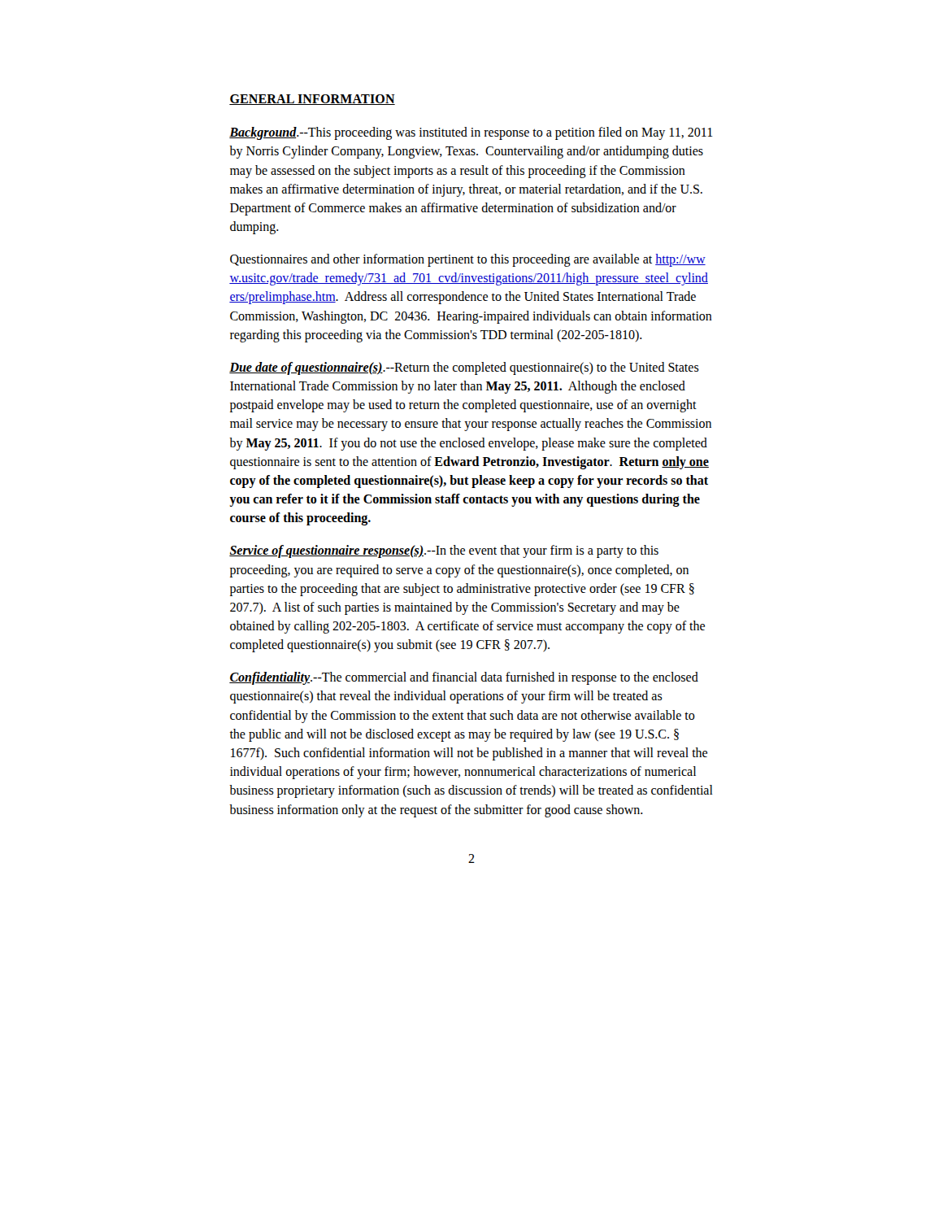GENERAL INFORMATION
Background.--This proceeding was instituted in response to a petition filed on May 11, 2011 by Norris Cylinder Company, Longview, Texas. Countervailing and/or antidumping duties may be assessed on the subject imports as a result of this proceeding if the Commission makes an affirmative determination of injury, threat, or material retardation, and if the U.S. Department of Commerce makes an affirmative determination of subsidization and/or dumping.
Questionnaires and other information pertinent to this proceeding are available at http://www.usitc.gov/trade_remedy/731_ad_701_cvd/investigations/2011/high_pressure_steel_cylinders/prelimphase.htm. Address all correspondence to the United States International Trade Commission, Washington, DC 20436. Hearing-impaired individuals can obtain information regarding this proceeding via the Commission's TDD terminal (202-205-1810).
Due date of questionnaire(s).--Return the completed questionnaire(s) to the United States International Trade Commission by no later than May 25, 2011. Although the enclosed postpaid envelope may be used to return the completed questionnaire, use of an overnight mail service may be necessary to ensure that your response actually reaches the Commission by May 25, 2011. If you do not use the enclosed envelope, please make sure the completed questionnaire is sent to the attention of Edward Petronzio, Investigator. Return only one copy of the completed questionnaire(s), but please keep a copy for your records so that you can refer to it if the Commission staff contacts you with any questions during the course of this proceeding.
Service of questionnaire response(s).--In the event that your firm is a party to this proceeding, you are required to serve a copy of the questionnaire(s), once completed, on parties to the proceeding that are subject to administrative protective order (see 19 CFR § 207.7). A list of such parties is maintained by the Commission's Secretary and may be obtained by calling 202-205-1803. A certificate of service must accompany the copy of the completed questionnaire(s) you submit (see 19 CFR § 207.7).
Confidentiality.--The commercial and financial data furnished in response to the enclosed questionnaire(s) that reveal the individual operations of your firm will be treated as confidential by the Commission to the extent that such data are not otherwise available to the public and will not be disclosed except as may be required by law (see 19 U.S.C. § 1677f). Such confidential information will not be published in a manner that will reveal the individual operations of your firm; however, nonnumerical characterizations of numerical business proprietary information (such as discussion of trends) will be treated as confidential business information only at the request of the submitter for good cause shown.
2